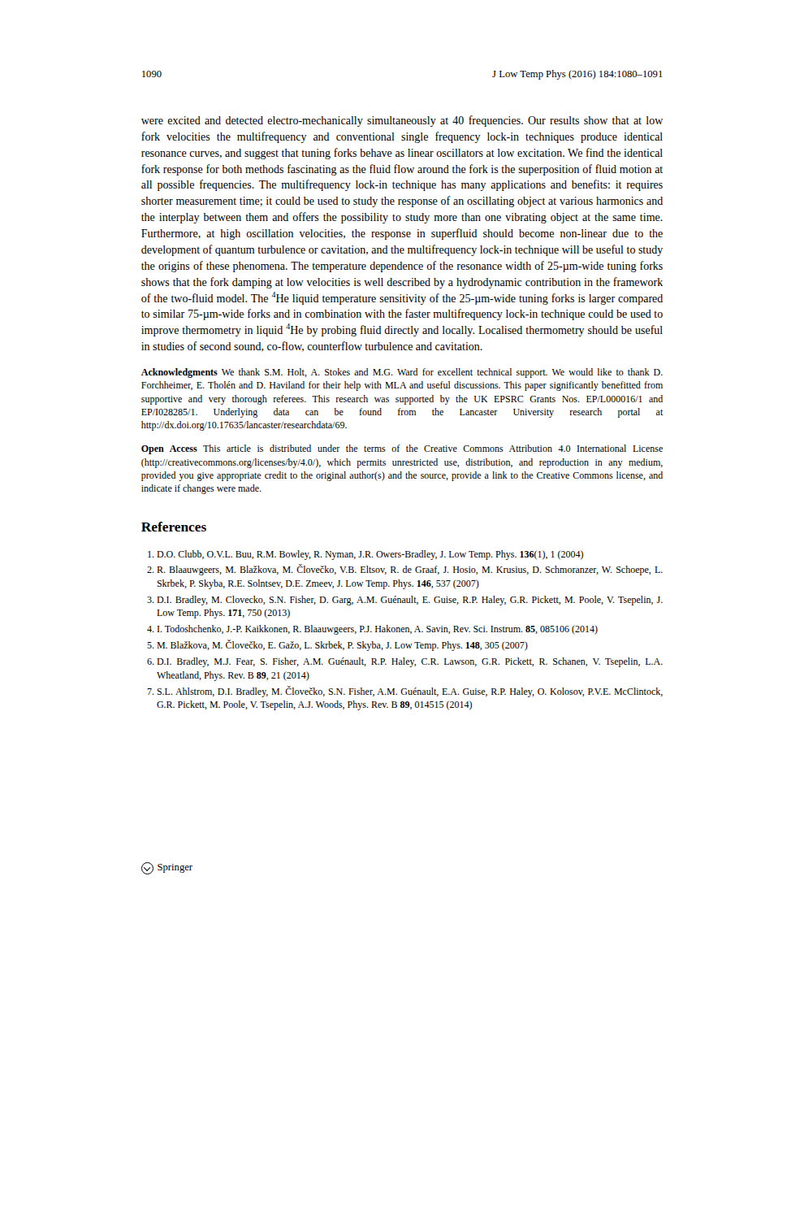1090 J Low Temp Phys (2016) 184:1080–1091
were excited and detected electro-mechanically simultaneously at 40 frequencies. Our results show that at low fork velocities the multifrequency and conventional single frequency lock-in techniques produce identical resonance curves, and suggest that tuning forks behave as linear oscillators at low excitation. We find the identical fork response for both methods fascinating as the fluid flow around the fork is the superposition of fluid motion at all possible frequencies. The multifrequency lock-in technique has many applications and benefits: it requires shorter measurement time; it could be used to study the response of an oscillating object at various harmonics and the interplay between them and offers the possibility to study more than one vibrating object at the same time. Furthermore, at high oscillation velocities, the response in superfluid should become non-linear due to the development of quantum turbulence or cavitation, and the multifrequency lock-in technique will be useful to study the origins of these phenomena. The temperature dependence of the resonance width of 25-µm-wide tuning forks shows that the fork damping at low velocities is well described by a hydrodynamic contribution in the framework of the two-fluid model. The 4He liquid temperature sensitivity of the 25-µm-wide tuning forks is larger compared to similar 75-µm-wide forks and in combination with the faster multifrequency lock-in technique could be used to improve thermometry in liquid 4He by probing fluid directly and locally. Localised thermometry should be useful in studies of second sound, co-flow, counterflow turbulence and cavitation.
Acknowledgments We thank S.M. Holt, A. Stokes and M.G. Ward for excellent technical support. We would like to thank D. Forchheimer, E. Tholén and D. Haviland for their help with MLA and useful discussions. This paper significantly benefitted from supportive and very thorough referees. This research was supported by the UK EPSRC Grants Nos. EP/L000016/1 and EP/I028285/1. Underlying data can be found from the Lancaster University research portal at http://dx.doi.org/10.17635/lancaster/researchdata/69.
Open Access This article is distributed under the terms of the Creative Commons Attribution 4.0 International License (http://creativecommons.org/licenses/by/4.0/), which permits unrestricted use, distribution, and reproduction in any medium, provided you give appropriate credit to the original author(s) and the source, provide a link to the Creative Commons license, and indicate if changes were made.
References
D.O. Clubb, O.V.L. Buu, R.M. Bowley, R. Nyman, J.R. Owers-Bradley, J. Low Temp. Phys. 136(1), 1 (2004)
R. Blaauwgeers, M. Blažkova, M. Človečko, V.B. Eltsov, R. de Graaf, J. Hosio, M. Krusius, D. Schmoranzer, W. Schoepe, L. Skrbek, P. Skyba, R.E. Solntsev, D.E. Zmeev, J. Low Temp. Phys. 146, 537 (2007)
D.I. Bradley, M. Clovecko, S.N. Fisher, D. Garg, A.M. Guénault, E. Guise, R.P. Haley, G.R. Pickett, M. Poole, V. Tsepelin, J. Low Temp. Phys. 171, 750 (2013)
I. Todoshchenko, J.-P. Kaikkonen, R. Blaauwgeers, P.J. Hakonen, A. Savin, Rev. Sci. Instrum. 85, 085106 (2014)
M. Blažkova, M. Človečko, E. Gažo, L. Skrbek, P. Skyba, J. Low Temp. Phys. 148, 305 (2007)
D.I. Bradley, M.J. Fear, S. Fisher, A.M. Guénault, R.P. Haley, C.R. Lawson, G.R. Pickett, R. Schanen, V. Tsepelin, L.A. Wheatland, Phys. Rev. B 89, 21 (2014)
S.L. Ahlstrom, D.I. Bradley, M. Človečko, S.N. Fisher, A.M. Guénault, E.A. Guise, R.P. Haley, O. Kolosov, P.V.E. McClintock, G.R. Pickett, M. Poole, V. Tsepelin, A.J. Woods, Phys. Rev. B 89, 014515 (2014)
Springer